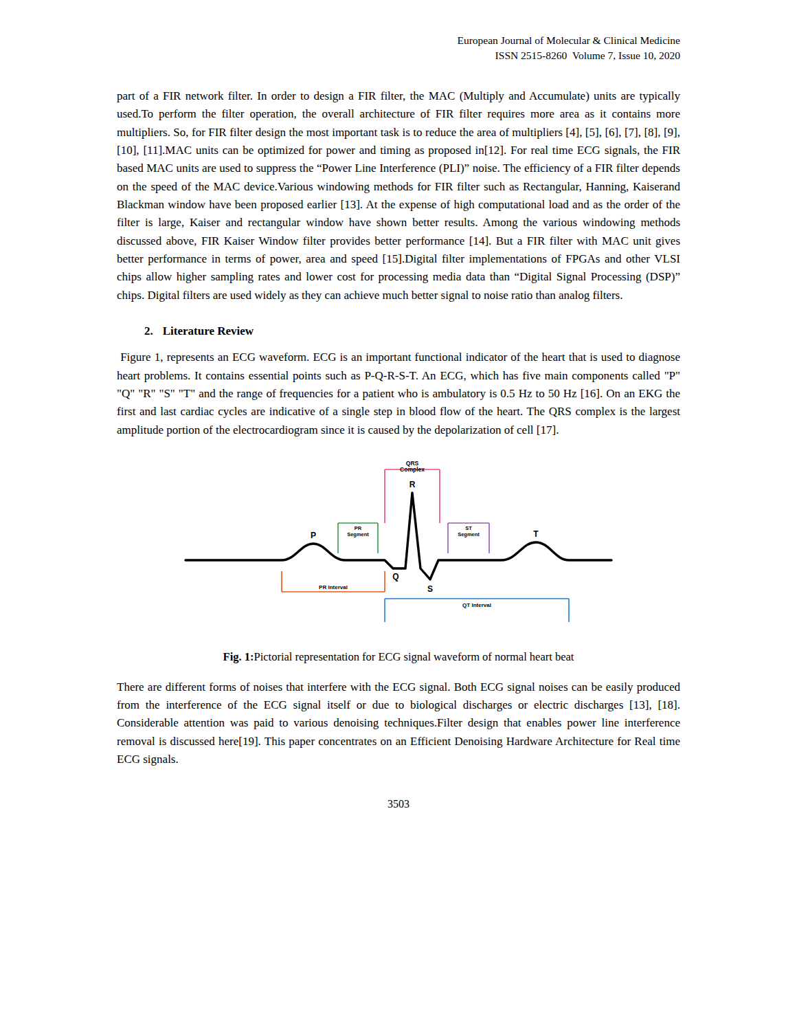European Journal of Molecular & Clinical Medicine ISSN 2515-8260 Volume 7, Issue 10, 2020
part of a FIR network filter. In order to design a FIR filter, the MAC (Multiply and Accumulate) units are typically used.To perform the filter operation, the overall architecture of FIR filter requires more area as it contains more multipliers. So, for FIR filter design the most important task is to reduce the area of multipliers [4], [5], [6], [7], [8], [9], [10], [11].MAC units can be optimized for power and timing as proposed in[12]. For real time ECG signals, the FIR based MAC units are used to suppress the “Power Line Interference (PLI)” noise. The efficiency of a FIR filter depends on the speed of the MAC device.Various windowing methods for FIR filter such as Rectangular, Hanning, Kaiserand Blackman window have been proposed earlier [13]. At the expense of high computational load and as the order of the filter is large, Kaiser and rectangular window have shown better results. Among the various windowing methods discussed above, FIR Kaiser Window filter provides better performance [14]. But a FIR filter with MAC unit gives better performance in terms of power, area and speed [15].Digital filter implementations of FPGAs and other VLSI chips allow higher sampling rates and lower cost for processing media data than “Digital Signal Processing (DSP)” chips. Digital filters are used widely as they can achieve much better signal to noise ratio than analog filters.
2. Literature Review
Figure 1, represents an ECG waveform. ECG is an important functional indicator of the heart that is used to diagnose heart problems. It contains essential points such as P-Q-R-S-T. An ECG, which has five main components called "P" "Q" "R" "S" "T" and the range of frequencies for a patient who is ambulatory is 0.5 Hz to 50 Hz [16]. On an EKG the first and last cardiac cycles are indicative of a single step in blood flow of the heart. The QRS complex is the largest amplitude portion of the electrocardiogram since it is caused by the depolarization of cell [17].
QRS Complex R PR Segment ST Segment P T Q S PR Interval QT Interval
Fig. 1: Pictorial representation for ECG signal waveform of normal heart beat
There are different forms of noises that interfere with the ECG signal. Both ECG signal noises can be easily produced from the interference of the ECG signal itself or due to biological discharges or electric discharges [13], [18]. Considerable attention was paid to various denoising techniques.Filter design that enables power line interference removal is discussed here[19]. This paper concentrates on an Efficient Denoising Hardware Architecture for Real time ECG signals.
3503